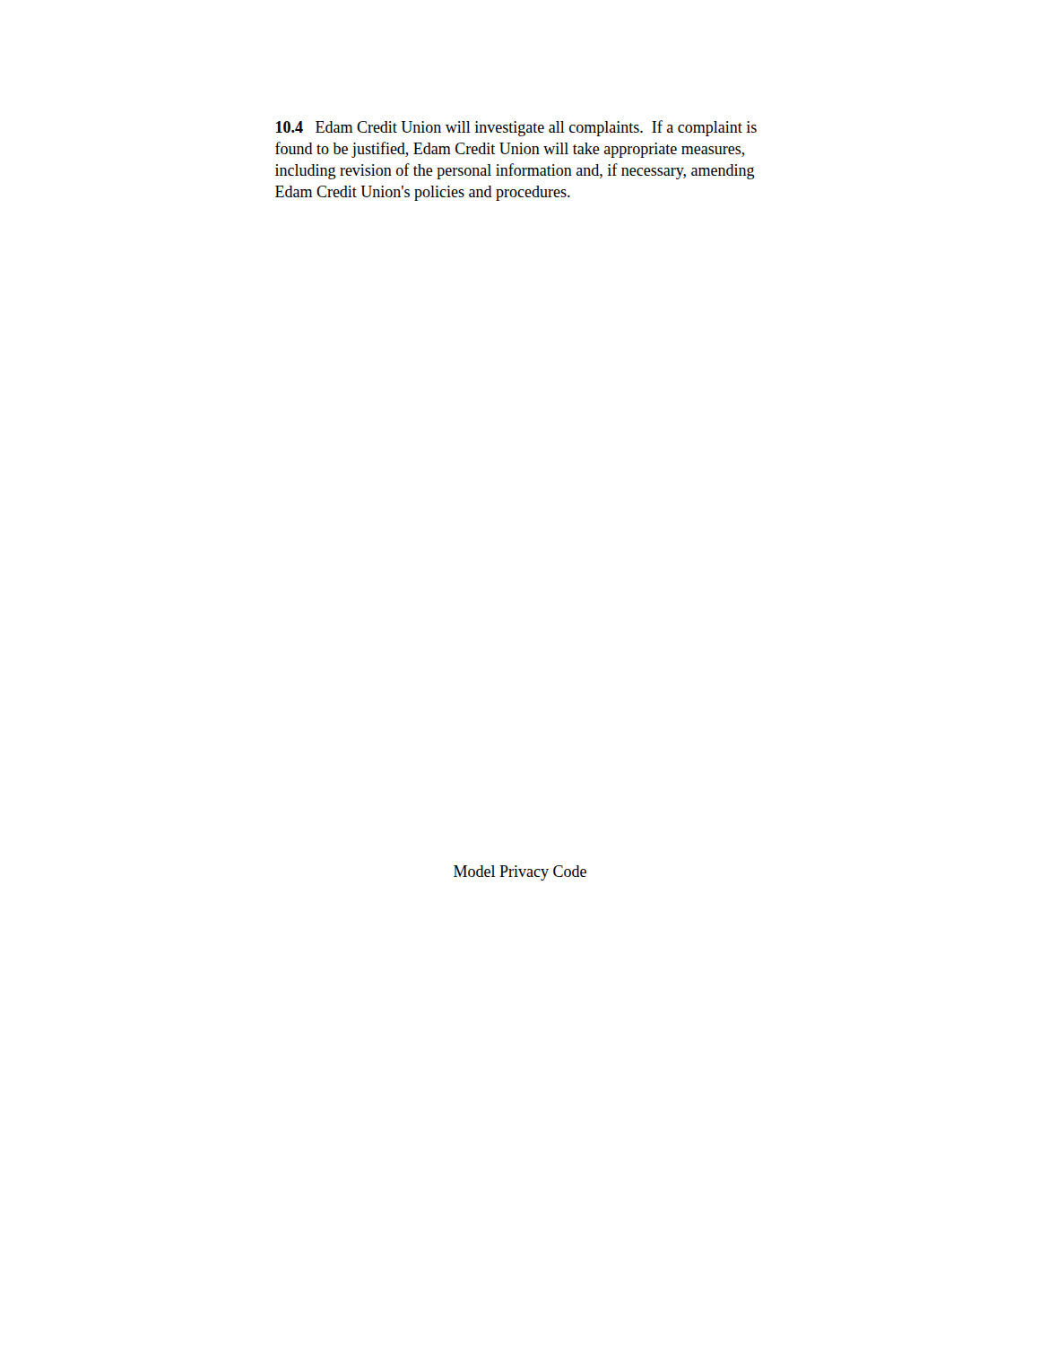10.4 Edam Credit Union will investigate all complaints. If a complaint is found to be justified, Edam Credit Union will take appropriate measures, including revision of the personal information and, if necessary, amending Edam Credit Union's policies and procedures.
Model Privacy Code